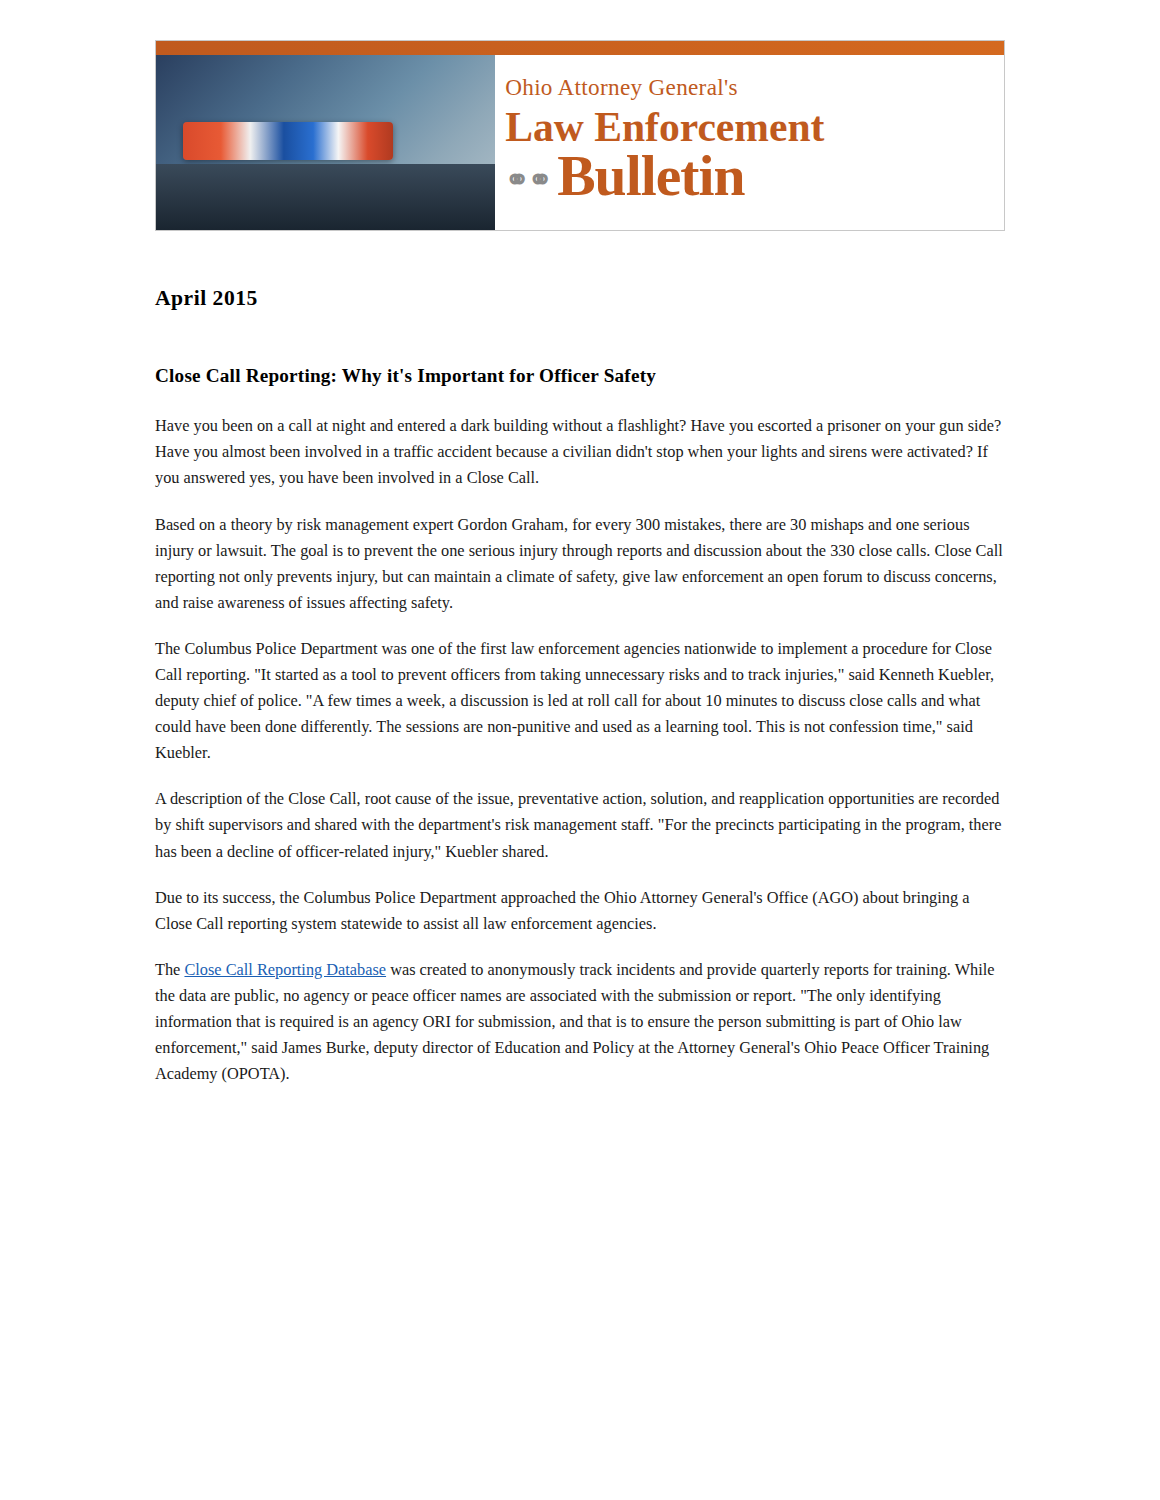Ohio Attorney General's
Law Enforcement
⚭⚭Bulletin
April 2015
Close Call Reporting: Why it's Important for Officer Safety
Have you been on a call at night and entered a dark building without a flashlight? Have you escorted a prisoner on your gun side? Have you almost been involved in a traffic accident because a civilian didn't stop when your lights and sirens were activated? If you answered yes, you have been involved in a Close Call.
Based on a theory by risk management expert Gordon Graham, for every 300 mistakes, there are 30 mishaps and one serious injury or lawsuit. The goal is to prevent the one serious injury through reports and discussion about the 330 close calls. Close Call reporting not only prevents injury, but can maintain a climate of safety, give law enforcement an open forum to discuss concerns, and raise awareness of issues affecting safety.
The Columbus Police Department was one of the first law enforcement agencies nationwide to implement a procedure for Close Call reporting. "It started as a tool to prevent officers from taking unnecessary risks and to track injuries," said Kenneth Kuebler, deputy chief of police. "A few times a week, a discussion is led at roll call for about 10 minutes to discuss close calls and what could have been done differently. The sessions are non-punitive and used as a learning tool. This is not confession time," said Kuebler.
A description of the Close Call, root cause of the issue, preventative action, solution, and reapplication opportunities are recorded by shift supervisors and shared with the department's risk management staff. "For the precincts participating in the program, there has been a decline of officer-related injury," Kuebler shared.
Due to its success, the Columbus Police Department approached the Ohio Attorney General's Office (AGO) about bringing a Close Call reporting system statewide to assist all law enforcement agencies.
The Close Call Reporting Database was created to anonymously track incidents and provide quarterly reports for training. While the data are public, no agency or peace officer names are associated with the submission or report. "The only identifying information that is required is an agency ORI for submission, and that is to ensure the person submitting is part of Ohio law enforcement," said James Burke, deputy director of Education and Policy at the Attorney General's Ohio Peace Officer Training Academy (OPOTA).